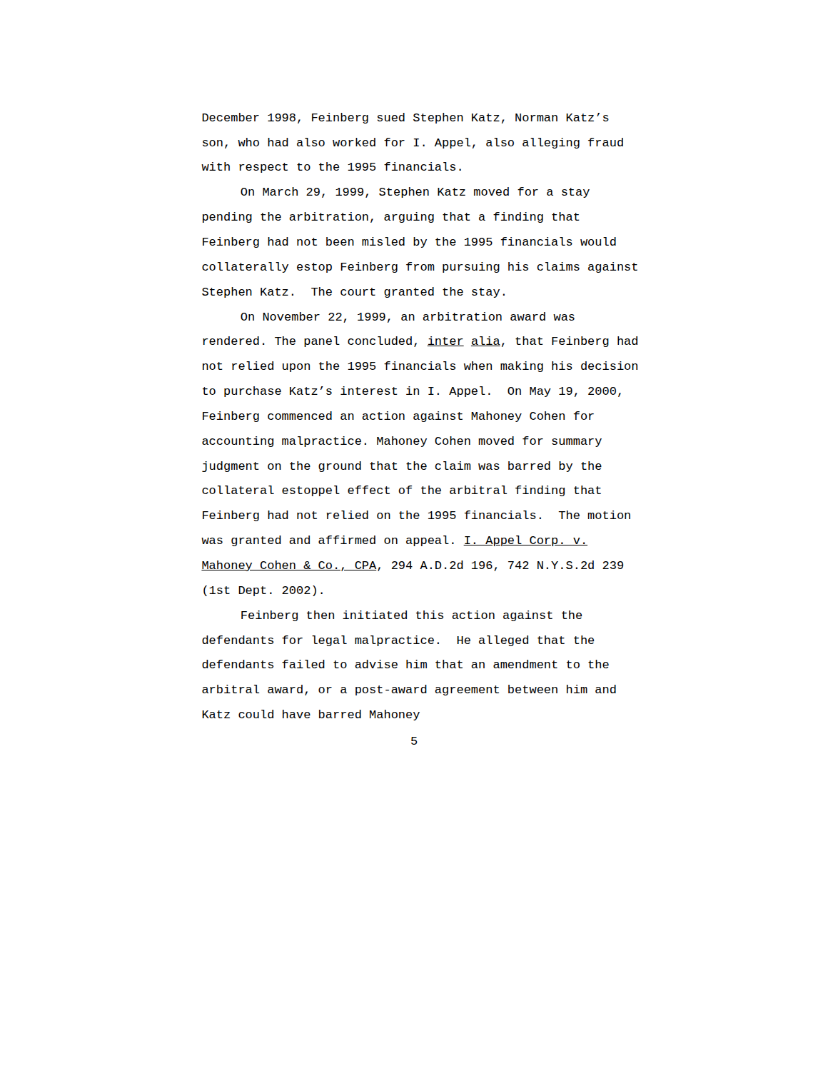December 1998, Feinberg sued Stephen Katz, Norman Katz’s son, who had also worked for I. Appel, also alleging fraud with respect to the 1995 financials.
On March 29, 1999, Stephen Katz moved for a stay pending the arbitration, arguing that a finding that Feinberg had not been misled by the 1995 financials would collaterally estop Feinberg from pursuing his claims against Stephen Katz. The court granted the stay.
On November 22, 1999, an arbitration award was rendered. The panel concluded, inter alia, that Feinberg had not relied upon the 1995 financials when making his decision to purchase Katz’s interest in I. Appel. On May 19, 2000, Feinberg commenced an action against Mahoney Cohen for accounting malpractice. Mahoney Cohen moved for summary judgment on the ground that the claim was barred by the collateral estoppel effect of the arbitral finding that Feinberg had not relied on the 1995 financials. The motion was granted and affirmed on appeal. I. Appel Corp. v. Mahoney Cohen & Co., CPA, 294 A.D.2d 196, 742 N.Y.S.2d 239 (1st Dept. 2002).
Feinberg then initiated this action against the defendants for legal malpractice. He alleged that the defendants failed to advise him that an amendment to the arbitral award, or a post-award agreement between him and Katz could have barred Mahoney
5